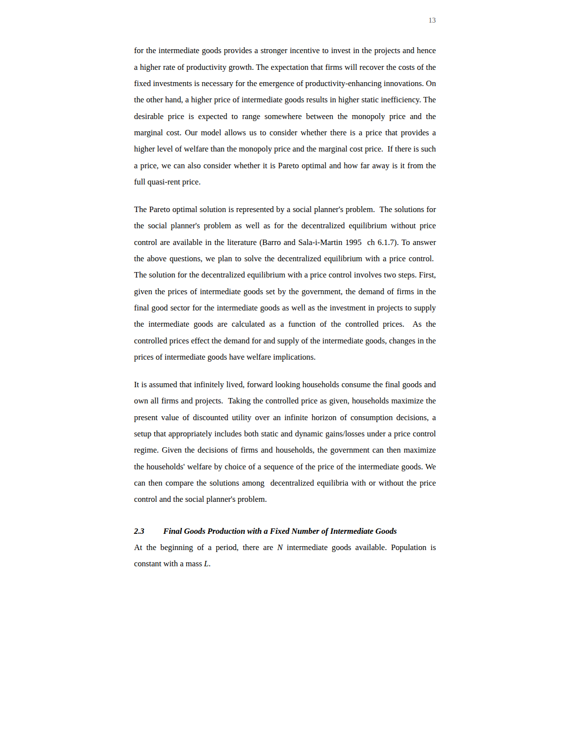13
for the intermediate goods provides a stronger incentive to invest in the projects and hence a higher rate of productivity growth. The expectation that firms will recover the costs of the fixed investments is necessary for the emergence of productivity-enhancing innovations. On the other hand, a higher price of intermediate goods results in higher static inefficiency. The desirable price is expected to range somewhere between the monopoly price and the marginal cost. Our model allows us to consider whether there is a price that provides a higher level of welfare than the monopoly price and the marginal cost price. If there is such a price, we can also consider whether it is Pareto optimal and how far away is it from the full quasi-rent price.
The Pareto optimal solution is represented by a social planner's problem. The solutions for the social planner's problem as well as for the decentralized equilibrium without price control are available in the literature (Barro and Sala-i-Martin 1995 ch 6.1.7). To answer the above questions, we plan to solve the decentralized equilibrium with a price control. The solution for the decentralized equilibrium with a price control involves two steps. First, given the prices of intermediate goods set by the government, the demand of firms in the final good sector for the intermediate goods as well as the investment in projects to supply the intermediate goods are calculated as a function of the controlled prices. As the controlled prices effect the demand for and supply of the intermediate goods, changes in the prices of intermediate goods have welfare implications.
It is assumed that infinitely lived, forward looking households consume the final goods and own all firms and projects. Taking the controlled price as given, households maximize the present value of discounted utility over an infinite horizon of consumption decisions, a setup that appropriately includes both static and dynamic gains/losses under a price control regime. Given the decisions of firms and households, the government can then maximize the households' welfare by choice of a sequence of the price of the intermediate goods. We can then compare the solutions among decentralized equilibria with or without the price control and the social planner's problem.
2.3 Final Goods Production with a Fixed Number of Intermediate Goods
At the beginning of a period, there are N intermediate goods available. Population is constant with a mass L.